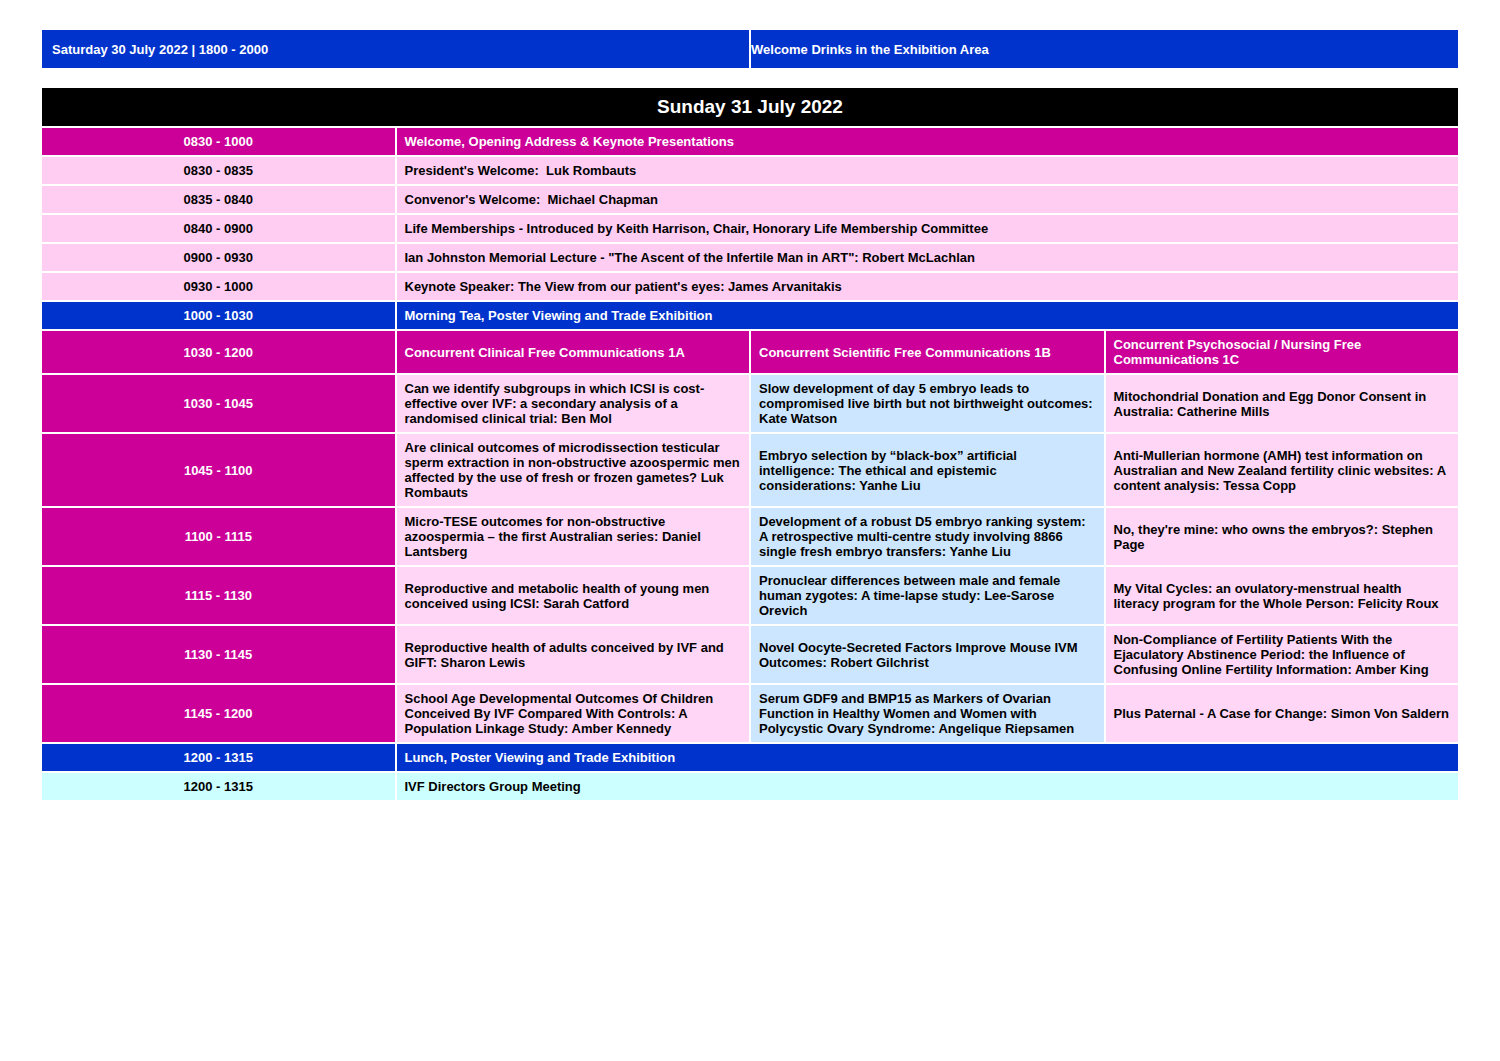| Saturday 30 July 2022 / 1800 - 2000 | Welcome Drinks in the Exhibition Area |
| Sunday 31 July 2022 |
| 0830 - 1000 | Welcome, Opening Address & Keynote Presentations |
| 0830 - 0835 | President's Welcome: Luk Rombauts |
| 0835 - 0840 | Convenor's Welcome: Michael Chapman |
| 0840 - 0900 | Life Memberships - Introduced by Keith Harrison, Chair, Honorary Life Membership Committee |
| 0900 - 0930 | Ian Johnston Memorial Lecture - "The Ascent of the Infertile Man in ART": Robert McLachlan |
| 0930 - 1000 | Keynote Speaker: The View from our patient's eyes: James Arvanitakis |
| 1000 - 1030 | Morning Tea, Poster Viewing and Trade Exhibition |
| 1030 - 1200 | Concurrent Clinical Free Communications 1A | Concurrent Scientific Free Communications 1B | Concurrent Psychosocial / Nursing Free Communications 1C |
| 1030 - 1045 | Can we identify subgroups in which ICSI is cost-effective over IVF: a secondary analysis of a randomised clinical trial: Ben Mol | Slow development of day 5 embryo leads to compromised live birth but not birthweight outcomes: Kate Watson | Mitochondrial Donation and Egg Donor Consent in Australia: Catherine Mills |
| 1045 - 1100 | Are clinical outcomes of microdissection testicular sperm extraction in non-obstructive azoospermic men affected by the use of fresh or frozen gametes? Luk Rombauts | Embryo selection by “black-box” artificial intelligence: The ethical and epistemic considerations: Yanhe Liu | Anti-Mullerian hormone (AMH) test information on Australian and New Zealand fertility clinic websites: A content analysis: Tessa Copp |
| 1100 - 1115 | Micro-TESE outcomes for non-obstructive azoospermia – the first Australian series: Daniel Lantsberg | Development of a robust D5 embryo ranking system: A retrospective multi-centre study involving 8866 single fresh embryo transfers: Yanhe Liu | No, they're mine: who owns the embryos?: Stephen Page |
| 1115 - 1130 | Reproductive and metabolic health of young men conceived using ICSI: Sarah Catford | Pronuclear differences between male and female human zygotes: A time-lapse study: Lee-Sarose Orevich | My Vital Cycles: an ovulatory-menstrual health literacy program for the Whole Person: Felicity Roux |
| 1130 - 1145 | Reproductive health of adults conceived by IVF and GIFT: Sharon Lewis | Novel Oocyte-Secreted Factors Improve Mouse IVM Outcomes: Robert Gilchrist | Non-Compliance of Fertility Patients With the Ejaculatory Abstinence Period: the Influence of Confusing Online Fertility Information: Amber King |
| 1145 - 1200 | School Age Developmental Outcomes Of Children Conceived By IVF Compared With Controls: A Population Linkage Study: Amber Kennedy | Serum GDF9 and BMP15 as Markers of Ovarian Function in Healthy Women and Women with Polycystic Ovary Syndrome: Angelique Riepsamen | Plus Paternal - A Case for Change: Simon Von Saldern |
| 1200 - 1315 | Lunch, Poster Viewing and Trade Exhibition |
| 1200 - 1315 | IVF Directors Group Meeting |